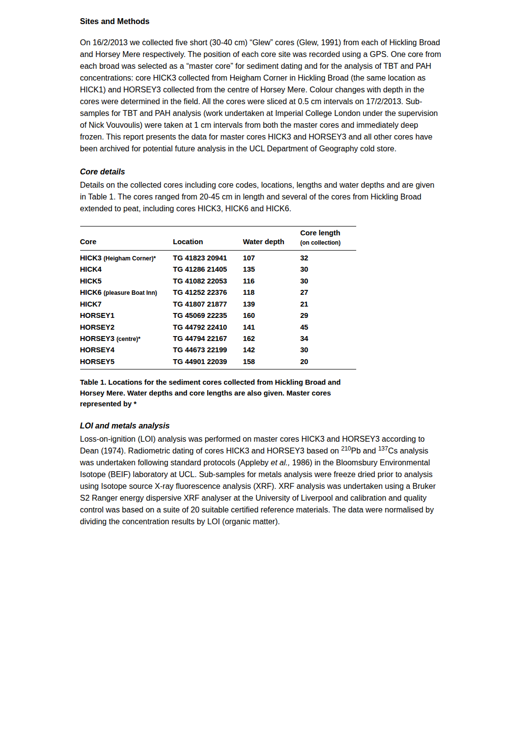Sites and Methods
On 16/2/2013 we collected five short (30-40 cm) “Glew” cores (Glew, 1991) from each of Hickling Broad and Horsey Mere respectively. The position of each core site was recorded using a GPS. One core from each broad was selected as a “master core” for sediment dating and for the analysis of TBT and PAH concentrations: core HICK3 collected from Heigham Corner in Hickling Broad (the same location as HICK1) and HORSEY3 collected from the centre of Horsey Mere. Colour changes with depth in the cores were determined in the field. All the cores were sliced at 0.5 cm intervals on 17/2/2013. Sub-samples for TBT and PAH analysis (work undertaken at Imperial College London under the supervision of Nick Vouvoulis) were taken at 1 cm intervals from both the master cores and immediately deep frozen. This report presents the data for master cores HICK3 and HORSEY3 and all other cores have been archived for potential future analysis in the UCL Department of Geography cold store.
Core details
Details on the collected cores including core codes, locations, lengths and water depths and are given in Table 1. The cores ranged from 20-45 cm in length and several of the cores from Hickling Broad extended to peat, including cores HICK3, HICK6 and HICK6.
Table 1. Locations for the sediment cores collected from Hickling Broad and Horsey Mere. Water depths and core lengths are also given. Master cores represented by *
| Core | Location | Water depth | Core length (on collection) |
| --- | --- | --- | --- |
| HICK3 (Heigham Corner)* | TG 41823 20941 | 107 | 32 |
| HICK4 | TG 41286 21405 | 135 | 30 |
| HICK5 | TG 41082 22053 | 116 | 30 |
| HICK6 (pleasure Boat Inn) | TG 41252 22376 | 118 | 27 |
| HICK7 | TG 41807 21877 | 139 | 21 |
| HORSEY1 | TG 45069 22235 | 160 | 29 |
| HORSEY2 | TG 44792 22410 | 141 | 45 |
| HORSEY3 (centre)* | TG 44794 22167 | 162 | 34 |
| HORSEY4 | TG 44673 22199 | 142 | 30 |
| HORSEY5 | TG 44901 22039 | 158 | 20 |
LOI and metals analysis
Loss-on-ignition (LOI) analysis was performed on master cores HICK3 and HORSEY3 according to Dean (1974). Radiometric dating of cores HICK3 and HORSEY3 based on 210Pb and 137Cs analysis was undertaken following standard protocols (Appleby et al., 1986) in the Bloomsbury Environmental Isotope (BEIF) laboratory at UCL. Sub-samples for metals analysis were freeze dried prior to analysis using Isotope source X-ray fluorescence analysis (XRF). XRF analysis was undertaken using a Bruker S2 Ranger energy dispersive XRF analyser at the University of Liverpool and calibration and quality control was based on a suite of 20 suitable certified reference materials. The data were normalised by dividing the concentration results by LOI (organic matter).